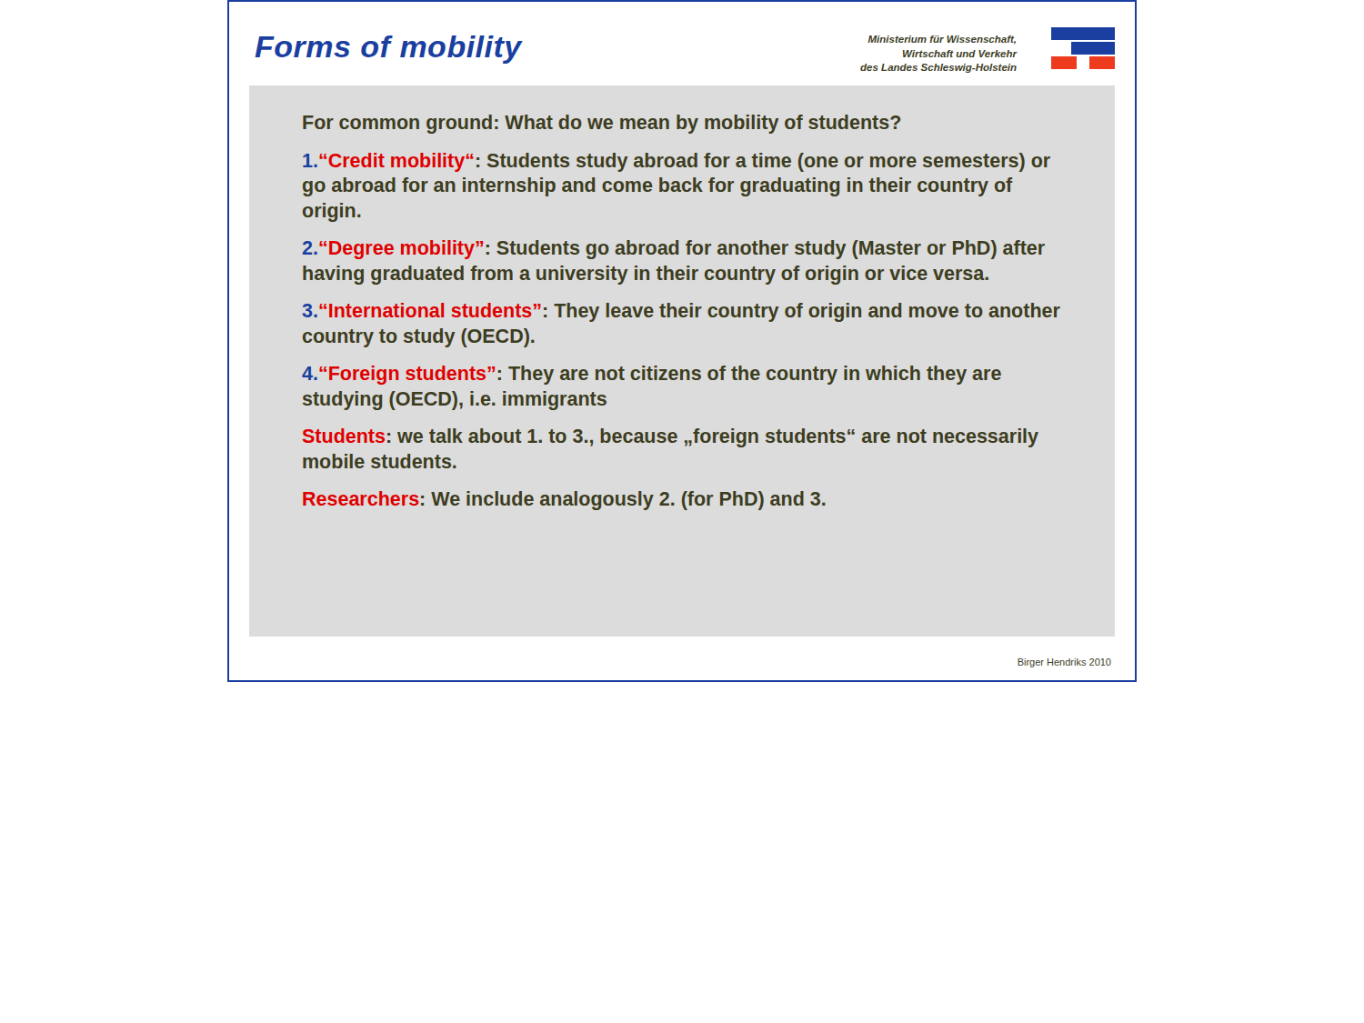Forms of mobility
Ministerium für Wissenschaft,
Wirtschaft und Verkehr
des Landes Schleswig-Holstein
For common ground: What do we mean by mobility of students?
1.“Credit mobility“: Students study abroad for a time (one or more semesters) or go abroad for an internship and come back for graduating in their country of origin.
2.“Degree mobility”: Students go abroad for another study (Master or PhD) after having graduated from a university in their country of origin or vice versa.
3.“International students”: They leave their country of origin and move to another country to study (OECD).
4.“Foreign students”: They are not citizens of the country in which they are studying (OECD), i.e. immigrants
Students: we talk about 1. to 3., because „foreign students“ are not necessarily mobile students.
Researchers: We include analogously 2. (for PhD) and 3.
Birger Hendriks 2010